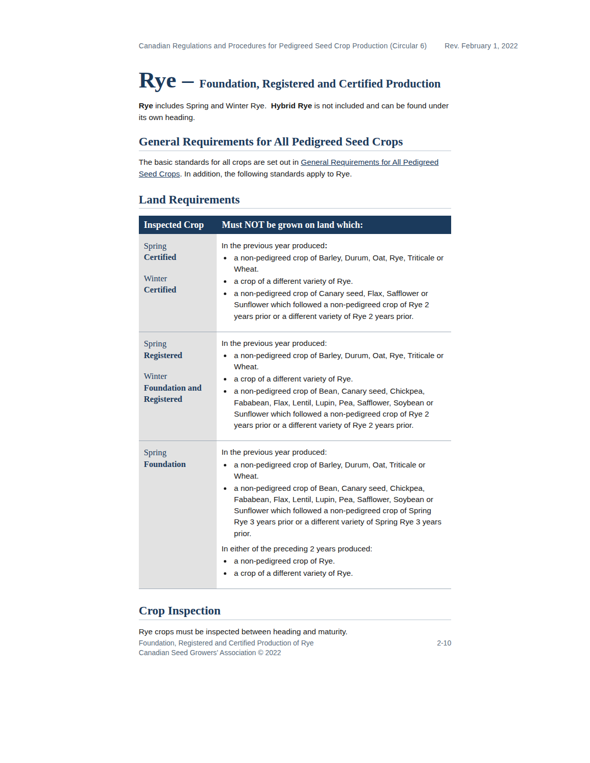Canadian Regulations and Procedures for Pedigreed Seed Crop Production (Circular 6) Rev. February 1, 2022
Rye – Foundation, Registered and Certified Production
Rye includes Spring and Winter Rye. Hybrid Rye is not included and can be found under its own heading.
General Requirements for All Pedigreed Seed Crops
The basic standards for all crops are set out in General Requirements for All Pedigreed Seed Crops. In addition, the following standards apply to Rye.
Land Requirements
| Inspected Crop | Must NOT be grown on land which: |
| --- | --- |
| Spring Certified Winter Certified | In the previous year produced : a non-pedigreed crop of Barley, Durum, Oat, Rye, Triticale or Wheat. a crop of a different variety of Rye. a non-pedigreed crop of Canary seed, Flax, Safflower or Sunflower which followed a non-pedigreed crop of Rye 2 years prior or a different variety of Rye 2 years prior. |
| Spring Registered Winter Foundation and Registered | In the previous year produced: a non-pedigreed crop of Barley, Durum, Oat, Rye, Triticale or Wheat. a crop of a different variety of Rye. a non-pedigreed crop of Bean, Canary seed, Chickpea, Fababean, Flax, Lentil, Lupin, Pea, Safflower, Soybean or Sunflower which followed a non-pedigreed crop of Rye 2 years prior or a different variety of Rye 2 years prior. |
| Spring Foundation | In the previous year produced: a non-pedigreed crop of Barley, Durum, Oat, Triticale or Wheat. a non-pedigreed crop of Bean, Canary seed, Chickpea, Fababean, Flax, Lentil, Lupin, Pea, Safflower, Soybean or Sunflower which followed a non-pedigreed crop of Spring Rye 3 years prior or a different variety of Spring Rye 3 years prior. In either of the preceding 2 years produced: a non-pedigreed crop of Rye. a crop of a different variety of Rye. |
Crop Inspection
Rye crops must be inspected between heading and maturity.
Foundation, Registered and Certified Production of Rye
Canadian Seed Growers’ Association © 2022 2-10